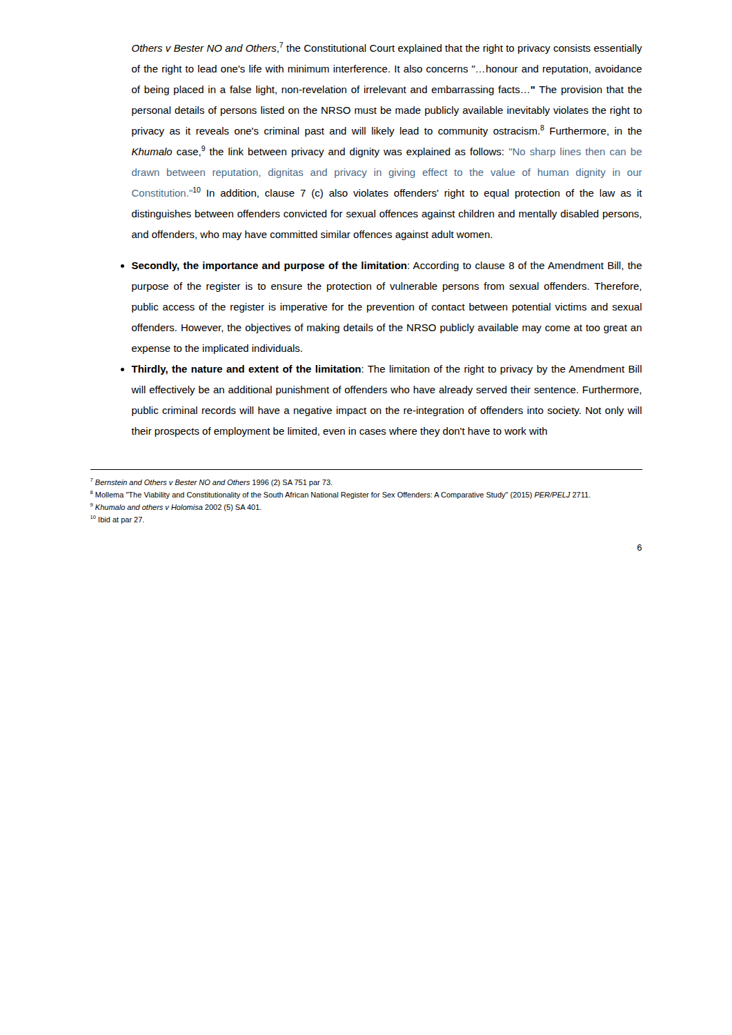Others v Bester NO and Others,7 the Constitutional Court explained that the right to privacy consists essentially of the right to lead one's life with minimum interference. It also concerns "…honour and reputation, avoidance of being placed in a false light, non-revelation of irrelevant and embarrassing facts…" The provision that the personal details of persons listed on the NRSO must be made publicly available inevitably violates the right to privacy as it reveals one's criminal past and will likely lead to community ostracism.8 Furthermore, in the Khumalo case,9 the link between privacy and dignity was explained as follows: "No sharp lines then can be drawn between reputation, dignitas and privacy in giving effect to the value of human dignity in our Constitution."10 In addition, clause 7 (c) also violates offenders' right to equal protection of the law as it distinguishes between offenders convicted for sexual offences against children and mentally disabled persons, and offenders, who may have committed similar offences against adult women.
Secondly, the importance and purpose of the limitation: According to clause 8 of the Amendment Bill, the purpose of the register is to ensure the protection of vulnerable persons from sexual offenders. Therefore, public access of the register is imperative for the prevention of contact between potential victims and sexual offenders. However, the objectives of making details of the NRSO publicly available may come at too great an expense to the implicated individuals.
Thirdly, the nature and extent of the limitation: The limitation of the right to privacy by the Amendment Bill will effectively be an additional punishment of offenders who have already served their sentence. Furthermore, public criminal records will have a negative impact on the re-integration of offenders into society. Not only will their prospects of employment be limited, even in cases where they don't have to work with
7 Bernstein and Others v Bester NO and Others 1996 (2) SA 751 par 73.
8 Mollema "The Viability and Constitutionality of the South African National Register for Sex Offenders: A Comparative Study" (2015) PER/PELJ 2711.
9 Khumalo and others v Holomisa 2002 (5) SA 401.
10 Ibid at par 27.
6